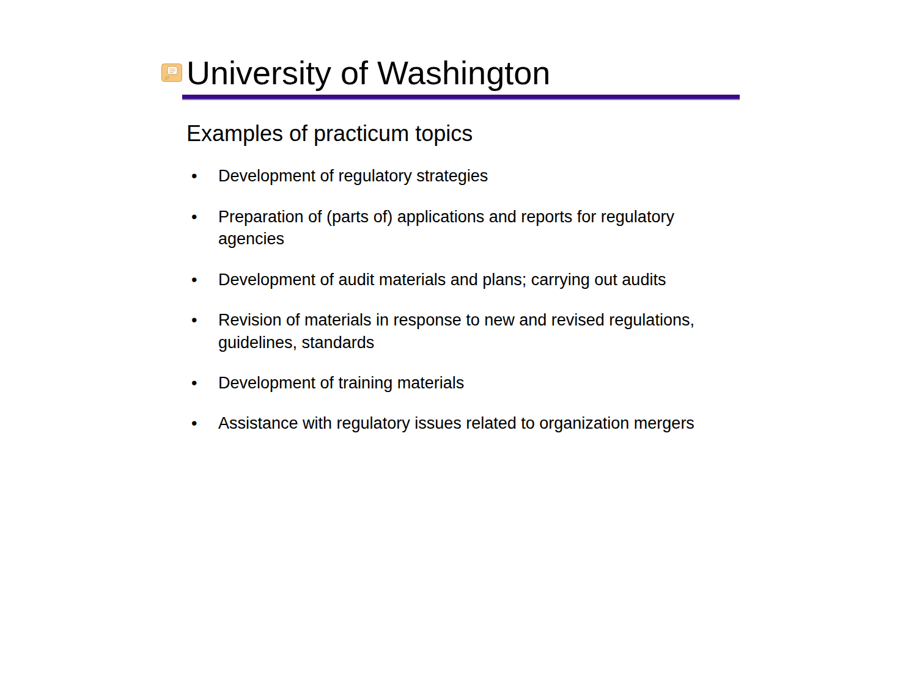University of Washington
Examples of practicum topics
Development of regulatory strategies
Preparation of (parts of) applications and reports for regulatory agencies
Development of audit materials and plans; carrying out audits
Revision of materials in response to new and revised regulations, guidelines, standards
Development of training materials
Assistance with regulatory issues related to organization mergers